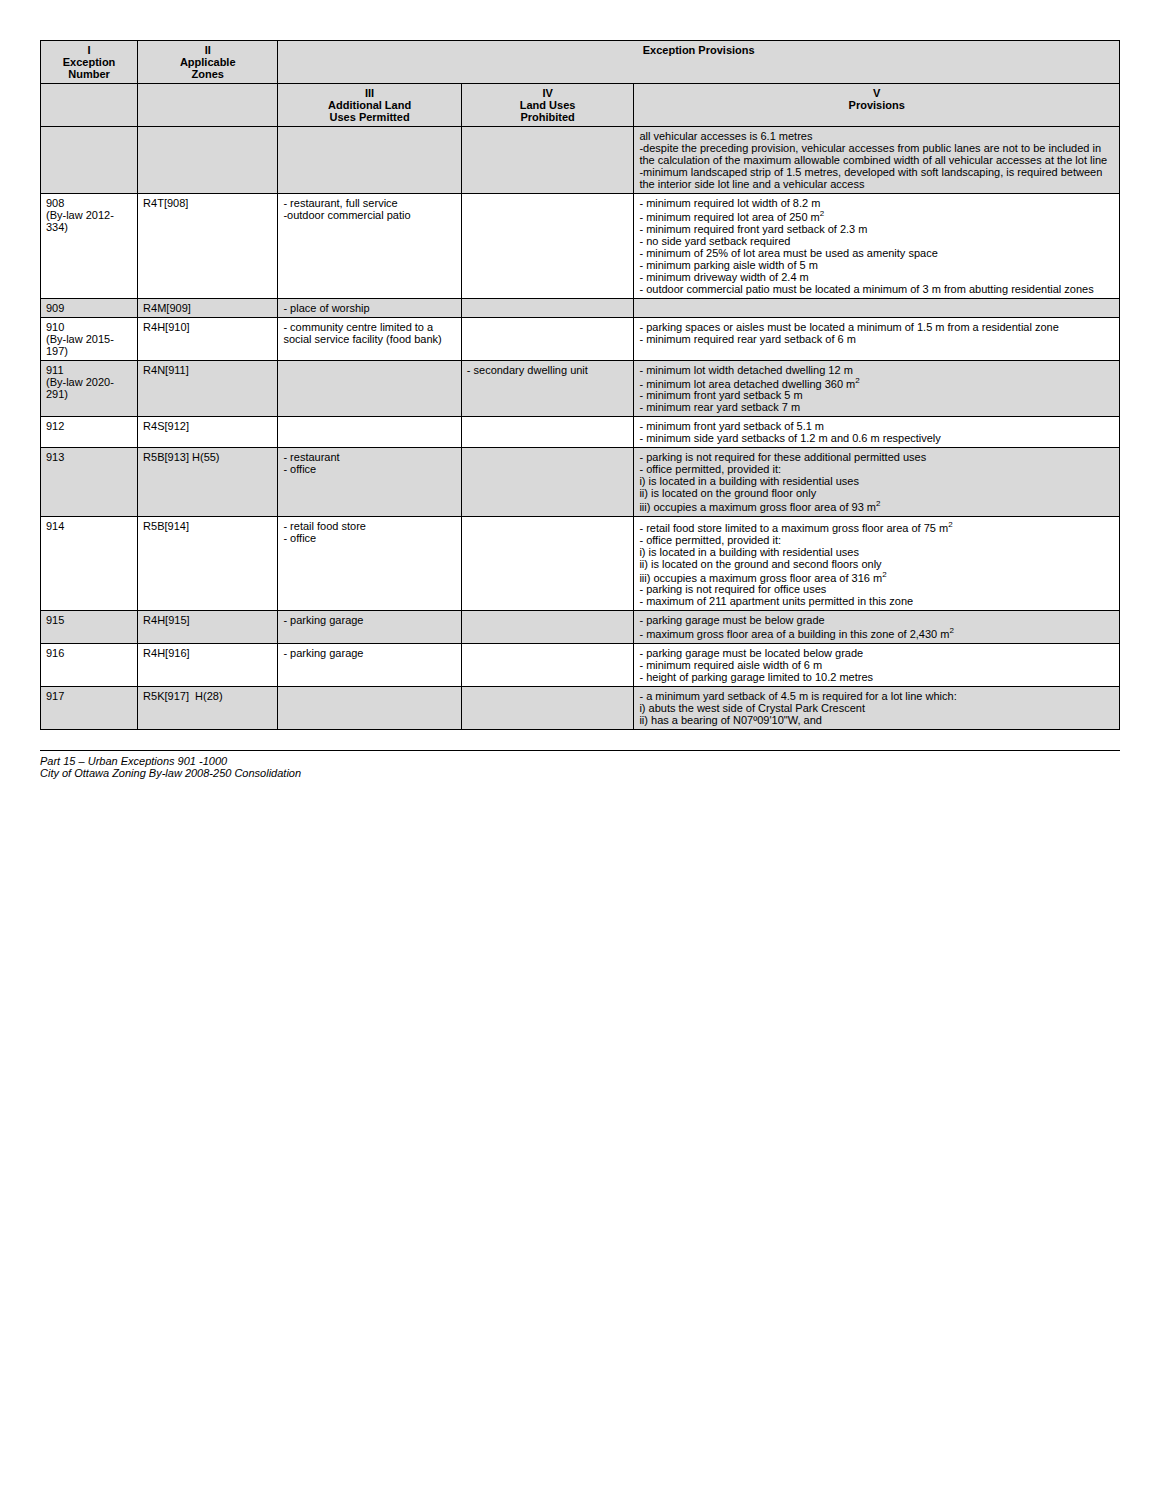| I Exception Number | II Applicable Zones | Exception Provisions |
| --- | --- | --- |
| | | III Additional Land Uses Permitted | IV Land Uses Prohibited | V Provisions |
| | | | | all vehicular accesses is 6.1 metres -despite the preceding provision, vehicular accesses from public lanes are not to be included in the calculation of the maximum allowable combined width of all vehicular accesses at the lot line -minimum landscaped strip of 1.5 metres, developed with soft landscaping, is required between the interior side lot line and a vehicular access |
| 908 (By-law 2012-334) | R4T[908] | - restaurant, full service -outdoor commercial patio | | - minimum required lot width of 8.2 m - minimum required lot area of 250 m 2 - minimum required front yard setback of 2.3 m - no side yard setback required - minimum of 25% of lot area must be used as amenity space - minimum parking aisle width of 5 m - minimum driveway width of 2.4 m - outdoor commercial patio must be located a minimum of 3 m from abutting residential zones |
| 909 | R4M[909] | - place of worship | | |
| 910 (By-law 2015-197) | R4H[910] | - community centre limited to a social service facility (food bank) | | - parking spaces or aisles must be located a minimum of 1.5 m from a residential zone - minimum required rear yard setback of 6 m |
| 911 (By-law 2020-291) | R4N[911] | | - secondary dwelling unit | - minimum lot width detached dwelling 12 m - minimum lot area detached dwelling 360 m 2 - minimum front yard setback 5 m - minimum rear yard setback 7 m |
| 912 | R4S[912] | | | - minimum front yard setback of 5.1 m - minimum side yard setbacks of 1.2 m and 0.6 m respectively |
| 913 | R5B[913] H(55) | - restaurant - office | | - parking is not required for these additional permitted uses - office permitted, provided it: i) is located in a building with residential uses ii) is located on the ground floor only iii) occupies a maximum gross floor area of 93 m 2 |
| 914 | R5B[914] | - retail food store - office | | - retail food store limited to a maximum gross floor area of 75 m 2 - office permitted, provided it: i) is located in a building with residential uses ii) is located on the ground and second floors only iii) occupies a maximum gross floor area of 316 m 2 - parking is not required for office uses - maximum of 211 apartment units permitted in this zone |
| 915 | R4H[915] | - parking garage | | - parking garage must be below grade - maximum gross floor area of a building in this zone of 2,430 m 2 |
| 916 | R4H[916] | - parking garage | | - parking garage must be located below grade - minimum required aisle width of 6 m - height of parking garage limited to 10.2 metres |
| 917 | R5K[917] H(28) | | | - a minimum yard setback of 4.5 m is required for a lot line which: i) abuts the west side of Crystal Park Crescent ii) has a bearing of N07º09'10"W, and |
Part 15 – Urban Exceptions 901 -1000
City of Ottawa Zoning By-law 2008-250 Consolidation